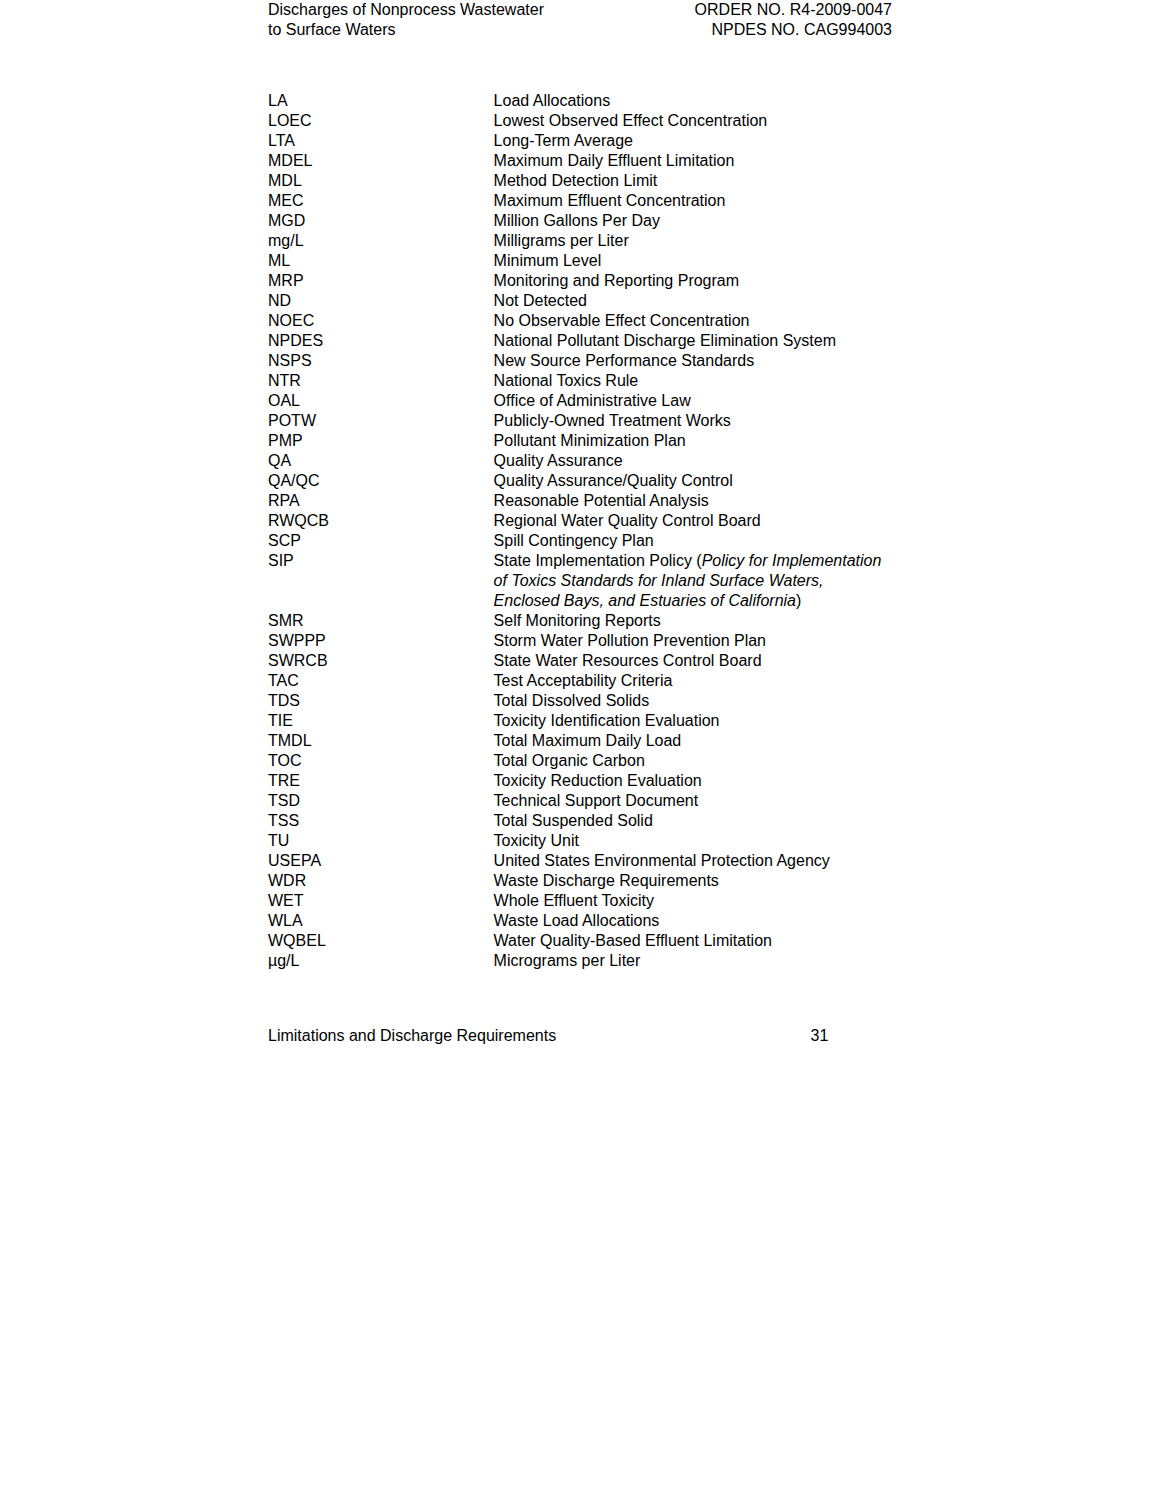| Discharges of Nonprocess Wastewater | ORDER NO. R4-2009-0047 |
| to Surface Waters | NPDES NO. CAG994003 |
| LA | Load Allocations |
| LOEC | Lowest Observed Effect Concentration |
| LTA | Long-Term Average |
| MDEL | Maximum Daily Effluent Limitation |
| MDL | Method Detection Limit |
| MEC | Maximum Effluent Concentration |
| MGD | Million Gallons Per Day |
| mg/L | Milligrams per Liter |
| ML | Minimum Level |
| MRP | Monitoring and Reporting Program |
| ND | Not Detected |
| NOEC | No Observable Effect Concentration |
| NPDES | National Pollutant Discharge Elimination System |
| NSPS | New Source Performance Standards |
| NTR | National Toxics Rule |
| OAL | Office of Administrative Law |
| POTW | Publicly-Owned Treatment Works |
| PMP | Pollutant Minimization Plan |
| QA | Quality Assurance |
| QA/QC | Quality Assurance/Quality Control |
| RPA | Reasonable Potential Analysis |
| RWQCB | Regional Water Quality Control Board |
| SCP | Spill Contingency Plan |
| SIP | State Implementation Policy ( Policy for Implementation of Toxics Standards for Inland Surface Waters, Enclosed Bays, and Estuaries of California ) |
| SMR | Self Monitoring Reports |
| SWPPP | Storm Water Pollution Prevention Plan |
| SWRCB | State Water Resources Control Board |
| TAC | Test Acceptability Criteria |
| TDS | Total Dissolved Solids |
| TIE | Toxicity Identification Evaluation |
| TMDL | Total Maximum Daily Load |
| TOC | Total Organic Carbon |
| TRE | Toxicity Reduction Evaluation |
| TSD | Technical Support Document |
| TSS | Total Suspended Solid |
| TU | Toxicity Unit |
| USEPA | United States Environmental Protection Agency |
| WDR | Waste Discharge Requirements |
| WET | Whole Effluent Toxicity |
| WLA | Waste Load Allocations |
| WQBEL | Water Quality-Based Effluent Limitation |
| µg/L | Micrograms per Liter |
| Limitations and Discharge Requirements | 31 |